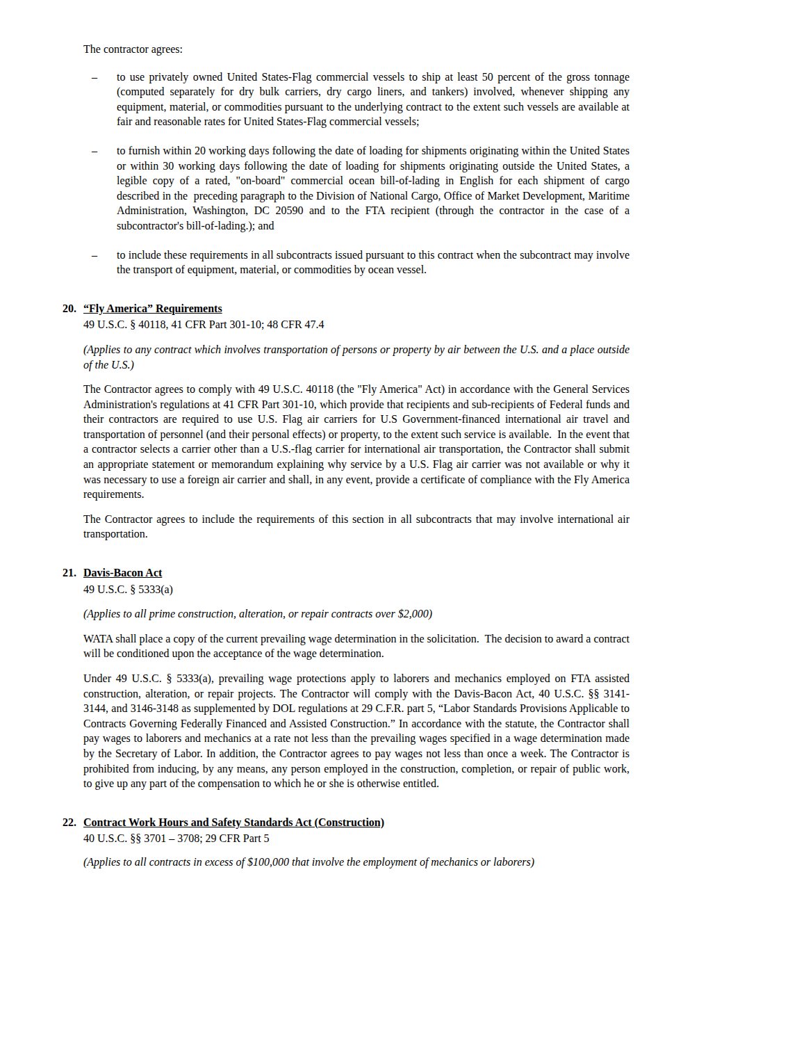The contractor agrees:
to use privately owned United States-Flag commercial vessels to ship at least 50 percent of the gross tonnage (computed separately for dry bulk carriers, dry cargo liners, and tankers) involved, whenever shipping any equipment, material, or commodities pursuant to the underlying contract to the extent such vessels are available at fair and reasonable rates for United States-Flag commercial vessels;
to furnish within 20 working days following the date of loading for shipments originating within the United States or within 30 working days following the date of loading for shipments originating outside the United States, a legible copy of a rated, "on-board" commercial ocean bill-of-lading in English for each shipment of cargo described in the preceding paragraph to the Division of National Cargo, Office of Market Development, Maritime Administration, Washington, DC 20590 and to the FTA recipient (through the contractor in the case of a subcontractor's bill-of-lading.); and
to include these requirements in all subcontracts issued pursuant to this contract when the subcontract may involve the transport of equipment, material, or commodities by ocean vessel.
20.“Fly America” Requirements
49 U.S.C. § 40118, 41 CFR Part 301-10; 48 CFR 47.4
(Applies to any contract which involves transportation of persons or property by air between the U.S. and a place outside of the U.S.)
The Contractor agrees to comply with 49 U.S.C. 40118 (the "Fly America" Act) in accordance with the General Services Administration's regulations at 41 CFR Part 301-10, which provide that recipients and sub-recipients of Federal funds and their contractors are required to use U.S. Flag air carriers for U.S Government-financed international air travel and transportation of personnel (and their personal effects) or property, to the extent such service is available. In the event that a contractor selects a carrier other than a U.S.-flag carrier for international air transportation, the Contractor shall submit an appropriate statement or memorandum explaining why service by a U.S. Flag air carrier was not available or why it was necessary to use a foreign air carrier and shall, in any event, provide a certificate of compliance with the Fly America requirements.
The Contractor agrees to include the requirements of this section in all subcontracts that may involve international air transportation.
21. Davis-Bacon Act
49 U.S.C. § 5333(a)
(Applies to all prime construction, alteration, or repair contracts over $2,000)
WATA shall place a copy of the current prevailing wage determination in the solicitation. The decision to award a contract will be conditioned upon the acceptance of the wage determination.
Under 49 U.S.C. § 5333(a), prevailing wage protections apply to laborers and mechanics employed on FTA assisted construction, alteration, or repair projects. The Contractor will comply with the Davis-Bacon Act, 40 U.S.C. §§ 3141-3144, and 3146-3148 as supplemented by DOL regulations at 29 C.F.R. part 5, “Labor Standards Provisions Applicable to Contracts Governing Federally Financed and Assisted Construction.” In accordance with the statute, the Contractor shall pay wages to laborers and mechanics at a rate not less than the prevailing wages specified in a wage determination made by the Secretary of Labor. In addition, the Contractor agrees to pay wages not less than once a week. The Contractor is prohibited from inducing, by any means, any person employed in the construction, completion, or repair of public work, to give up any part of the compensation to which he or she is otherwise entitled.
22. Contract Work Hours and Safety Standards Act (Construction)
40 U.S.C. §§ 3701 – 3708; 29 CFR Part 5
(Applies to all contracts in excess of $100,000 that involve the employment of mechanics or laborers)